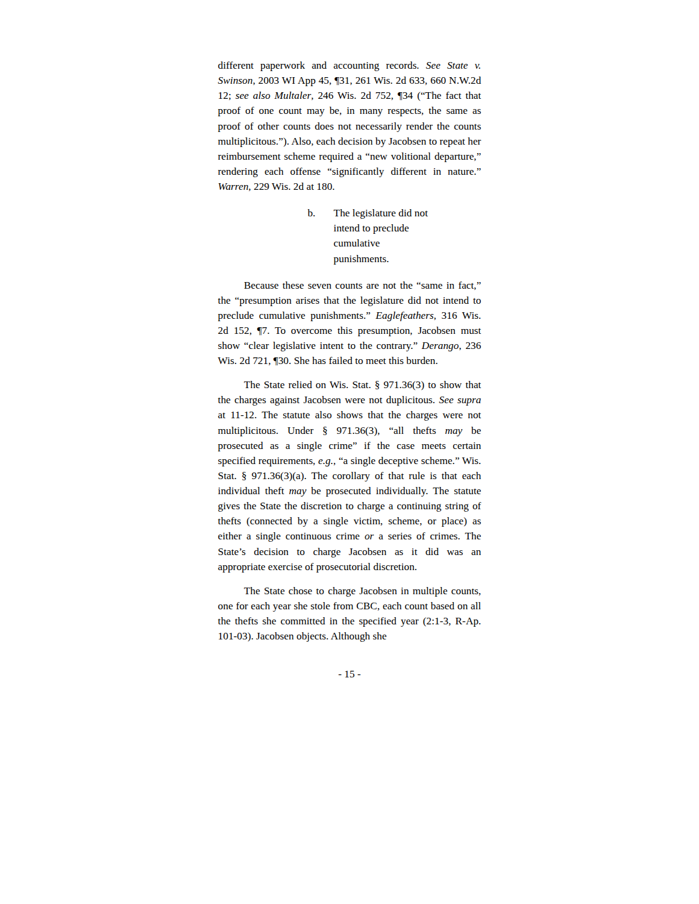different paperwork and accounting records. See State v. Swinson, 2003 WI App 45, ¶31, 261 Wis. 2d 633, 660 N.W.2d 12; see also Multaler, 246 Wis. 2d 752, ¶34 (“The fact that proof of one count may be, in many respects, the same as proof of other counts does not necessarily render the counts multiplicitous.”). Also, each decision by Jacobsen to repeat her reimbursement scheme required a “new volitional departure,” rendering each offense “significantly different in nature.” Warren, 229 Wis. 2d at 180.
b.
The legislature did not intend to preclude cumulative punishments.
Because these seven counts are not the “same in fact,” the “presumption arises that the legislature did not intend to preclude cumulative punishments.” Eaglefeathers, 316 Wis. 2d 152, ¶7. To overcome this presumption, Jacobsen must show “clear legislative intent to the contrary.” Derango, 236 Wis. 2d 721, ¶30. She has failed to meet this burden.
The State relied on Wis. Stat. § 971.36(3) to show that the charges against Jacobsen were not duplicitous. See supra at 11-12. The statute also shows that the charges were not multiplicitous. Under § 971.36(3), “all thefts may be prosecuted as a single crime” if the case meets certain specified requirements, e.g., “a single deceptive scheme.” Wis. Stat. § 971.36(3)(a). The corollary of that rule is that each individual theft may be prosecuted individually. The statute gives the State the discretion to charge a continuing string of thefts (connected by a single victim, scheme, or place) as either a single continuous crime or a series of crimes. The State’s decision to charge Jacobsen as it did was an appropriate exercise of prosecutorial discretion.
The State chose to charge Jacobsen in multiple counts, one for each year she stole from CBC, each count based on all the thefts she committed in the specified year (2:1-3, R-Ap. 101-03). Jacobsen objects. Although she
- 15 -